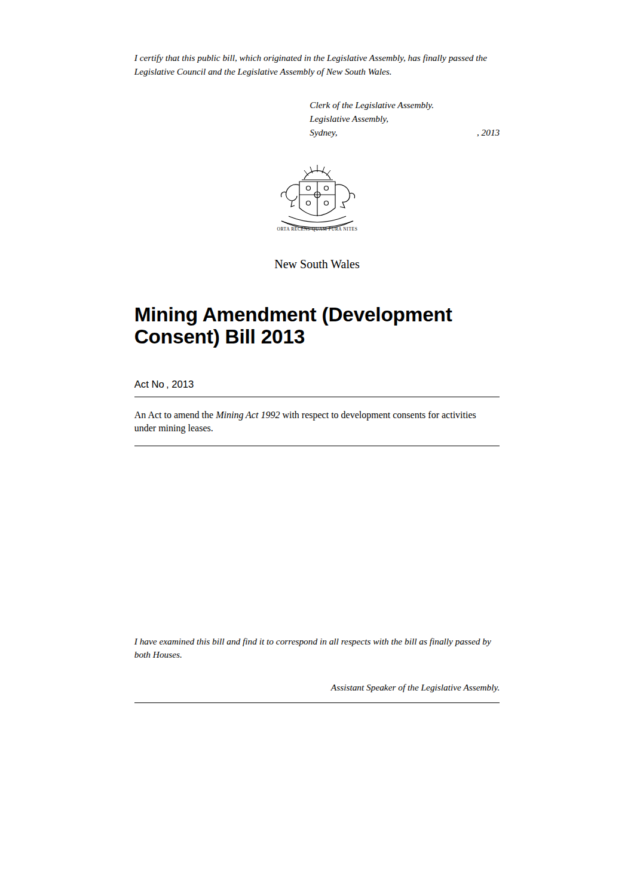I certify that this public bill, which originated in the Legislative Assembly, has finally passed the Legislative Council and the Legislative Assembly of New South Wales.
Clerk of the Legislative Assembly. Legislative Assembly, Sydney, , 2013
ORTA RECENS QUAM PURA NITES
New South Wales
Mining Amendment (Development Consent) Bill 2013
Act No, 2013
An Act to amend the Mining Act 1992 with respect to development consents for activities under mining leases.
I have examined this bill and find it to correspond in all respects with the bill as finally passed by both Houses.
Assistant Speaker of the Legislative Assembly.